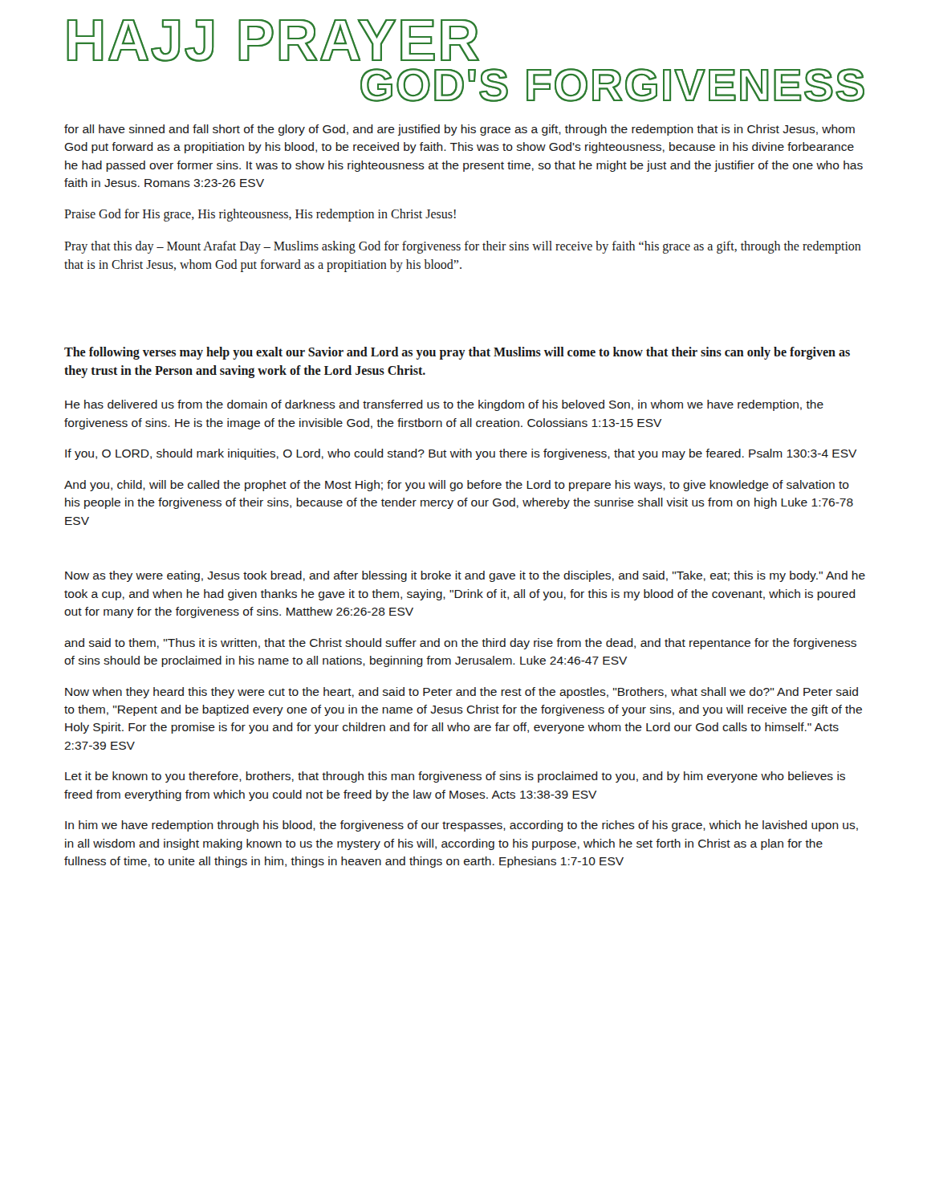HAJJ PRAYER
GOD'S FORGIVENESS
for all have sinned and fall short of the glory of God, and are justified by his grace as a gift, through the redemption that is in Christ Jesus, whom God put forward as a propitiation by his blood, to be received by faith. This was to show God's righteousness, because in his divine forbearance he had passed over former sins. It was to show his righteousness at the present time, so that he might be just and the justifier of the one who has faith in Jesus. Romans 3:23-26 ESV
Praise God for His grace, His righteousness, His redemption in Christ Jesus!
Pray that this day – Mount Arafat Day – Muslims asking God for forgiveness for their sins will receive by faith “his grace as a gift, through the redemption that is in Christ Jesus, whom God put forward as a propitiation by his blood”.
The following verses may help you exalt our Savior and Lord as you pray that Muslims will come to know that their sins can only be forgiven as they trust in the Person and saving work of the Lord Jesus Christ.
He has delivered us from the domain of darkness and transferred us to the kingdom of his beloved Son, in whom we have redemption, the forgiveness of sins. He is the image of the invisible God, the firstborn of all creation. Colossians 1:13-15 ESV
If you, O LORD, should mark iniquities, O Lord, who could stand? But with you there is forgiveness, that you may be feared. Psalm 130:3-4 ESV
And you, child, will be called the prophet of the Most High; for you will go before the Lord to prepare his ways, to give knowledge of salvation to his people in the forgiveness of their sins, because of the tender mercy of our God, whereby the sunrise shall visit us from on high Luke 1:76-78 ESV
Now as they were eating, Jesus took bread, and after blessing it broke it and gave it to the disciples, and said, "Take, eat; this is my body." And he took a cup, and when he had given thanks he gave it to them, saying, "Drink of it, all of you, for this is my blood of the covenant, which is poured out for many for the forgiveness of sins. Matthew 26:26-28 ESV
and said to them, "Thus it is written, that the Christ should suffer and on the third day rise from the dead, and that repentance for the forgiveness of sins should be proclaimed in his name to all nations, beginning from Jerusalem. Luke 24:46-47 ESV
Now when they heard this they were cut to the heart, and said to Peter and the rest of the apostles, "Brothers, what shall we do?" And Peter said to them, "Repent and be baptized every one of you in the name of Jesus Christ for the forgiveness of your sins, and you will receive the gift of the Holy Spirit. For the promise is for you and for your children and for all who are far off, everyone whom the Lord our God calls to himself." Acts 2:37-39 ESV
Let it be known to you therefore, brothers, that through this man forgiveness of sins is proclaimed to you, and by him everyone who believes is freed from everything from which you could not be freed by the law of Moses. Acts 13:38-39 ESV
In him we have redemption through his blood, the forgiveness of our trespasses, according to the riches of his grace, which he lavished upon us, in all wisdom and insight making known to us the mystery of his will, according to his purpose, which he set forth in Christ as a plan for the fullness of time, to unite all things in him, things in heaven and things on earth. Ephesians 1:7-10 ESV